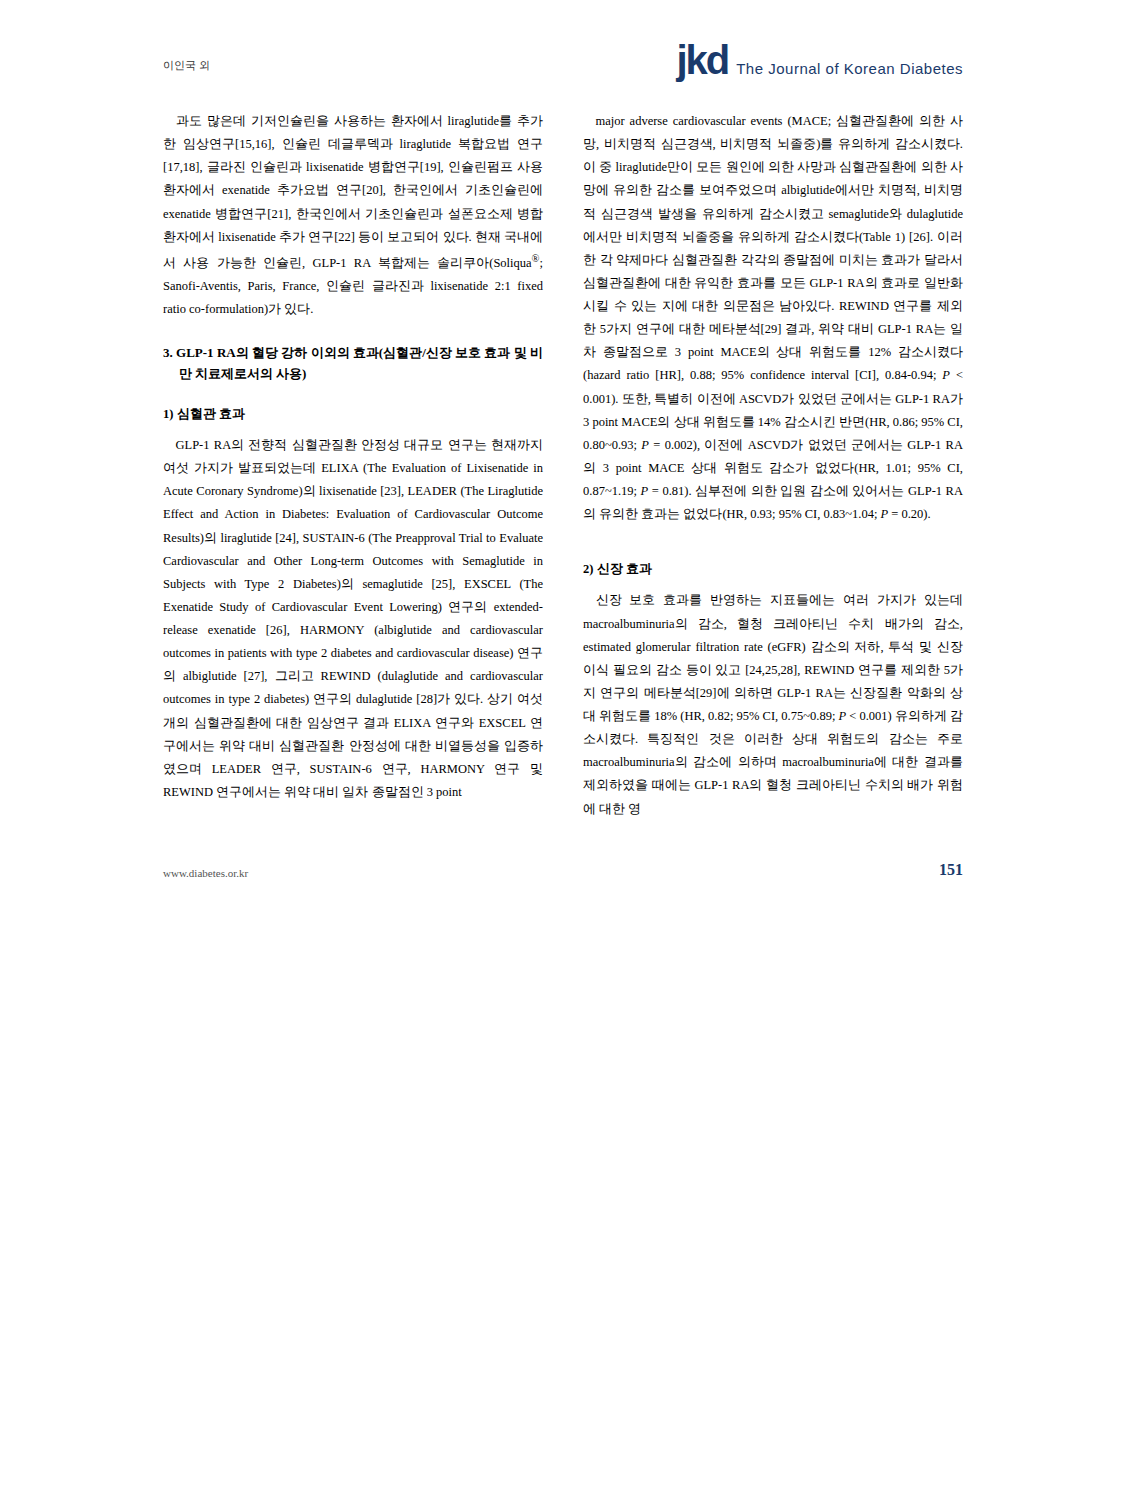이인국 외
jkd The Journal of Korean Diabetes
과도 많은데 기저인슐린을 사용하는 환자에서 liraglutide를 추가한 임상연구[15,16], 인슐린 데글루덱과 liraglutide 복합요법 연구[17,18], 글라진 인슐린과 lixisenatide 병합연구[19], 인슐린펌프 사용 환자에서 exenatide 추가요법 연구[20], 한국인에서 기초인슐린에 exenatide 병합연구[21], 한국인에서 기초인슐린과 설폰요소제 병합 환자에서 lixisenatide 추가 연구[22] 등이 보고되어 있다. 현재 국내에서 사용 가능한 인슐린, GLP-1 RA 복합제는 솔리쿠아(Soliqua®; Sanofi-Aventis, Paris, France, 인슐린 글라진과 lixisenatide 2:1 fixed ratio co-formulation)가 있다.
3. GLP-1 RA의 혈당 강하 이외의 효과(심혈관/신장 보호 효과 및 비만 치료제로서의 사용)
1) 심혈관 효과
GLP-1 RA의 전향적 심혈관질환 안정성 대규모 연구는 현재까지 여섯 가지가 발표되었는데 ELIXA (The Evaluation of Lixisenatide in Acute Coronary Syndrome)의 lixisenatide [23], LEADER (The Liraglutide Effect and Action in Diabetes: Evaluation of Cardiovascular Outcome Results)의 liraglutide [24], SUSTAIN-6 (The Preapproval Trial to Evaluate Cardiovascular and Other Long-term Outcomes with Semaglutide in Subjects with Type 2 Diabetes)의 semaglutide [25], EXSCEL (The Exenatide Study of Cardiovascular Event Lowering) 연구의 extended-release exenatide [26], HARMONY (albiglutide and cardiovascular outcomes in patients with type 2 diabetes and cardiovascular disease) 연구의 albiglutide [27], 그리고 REWIND (dulaglutide and cardiovascular outcomes in type 2 diabetes) 연구의 dulaglutide [28]가 있다. 상기 여섯 개의 심혈관질환에 대한 임상연구 결과 ELIXA 연구와 EXSCEL 연구에서는 위약 대비 심혈관질환 안정성에 대한 비열등성을 입증하였으며 LEADER 연구, SUSTAIN-6 연구, HARMONY 연구 및 REWIND 연구에서는 위약 대비 일차 종말점인 3 point
major adverse cardiovascular events (MACE; 심혈관질환에 의한 사망, 비치명적 심근경색, 비치명적 뇌졸중)를 유의하게 감소시켰다. 이 중 liraglutide만이 모든 원인에 의한 사망과 심혈관질환에 의한 사망에 유의한 감소를 보여주었으며 albiglutide에서만 치명적, 비치명적 심근경색 발생을 유의하게 감소시켰고 semaglutide와 dulaglutide에서만 비치명적 뇌졸중을 유의하게 감소시켰다(Table 1) [26]. 이러한 각 약제마다 심혈관질환 각각의 종말점에 미치는 효과가 달라서 심혈관질환에 대한 유익한 효과를 모든 GLP-1 RA의 효과로 일반화 시킬 수 있는 지에 대한 의문점은 남아있다. REWIND 연구를 제외한 5가지 연구에 대한 메타분석[29] 결과, 위약 대비 GLP-1 RA는 일차 종말점으로 3 point MACE의 상대 위험도를 12% 감소시켰다(hazard ratio [HR], 0.88; 95% confidence interval [CI], 0.84-0.94; P < 0.001). 또한, 특별히 이전에 ASCVD가 있었던 군에서는 GLP-1 RA가 3 point MACE의 상대 위험도를 14% 감소시킨 반면(HR, 0.86; 95% CI, 0.80~0.93; P = 0.002), 이전에 ASCVD가 없었던 군에서는 GLP-1 RA의 3 point MACE 상대 위험도 감소가 없었다(HR, 1.01; 95% CI, 0.87~1.19; P = 0.81). 심부전에 의한 입원 감소에 있어서는 GLP-1 RA의 유의한 효과는 없었다(HR, 0.93; 95% CI, 0.83~1.04; P = 0.20).
2) 신장 효과
신장 보호 효과를 반영하는 지표들에는 여러 가지가 있는데 macroalbuminuria의 감소, 혈청 크레아티닌 수치 배가의 감소, estimated glomerular filtration rate (eGFR) 감소의 저하, 투석 및 신장 이식 필요의 감소 등이 있고 [24,25,28], REWIND 연구를 제외한 5가지 연구의 메타분석[29]에 의하면 GLP-1 RA는 신장질환 악화의 상대 위험도를 18% (HR, 0.82; 95% CI, 0.75~0.89; P < 0.001) 유의하게 감소시켰다. 특징적인 것은 이러한 상대 위험도의 감소는 주로 macroalbuminuria의 감소에 의하며 macroalbuminuria에 대한 결과를 제외하였을 때에는 GLP-1 RA의 혈청 크레아티닌 수치의 배가 위험에 대한 영
www.diabetes.or.kr
151